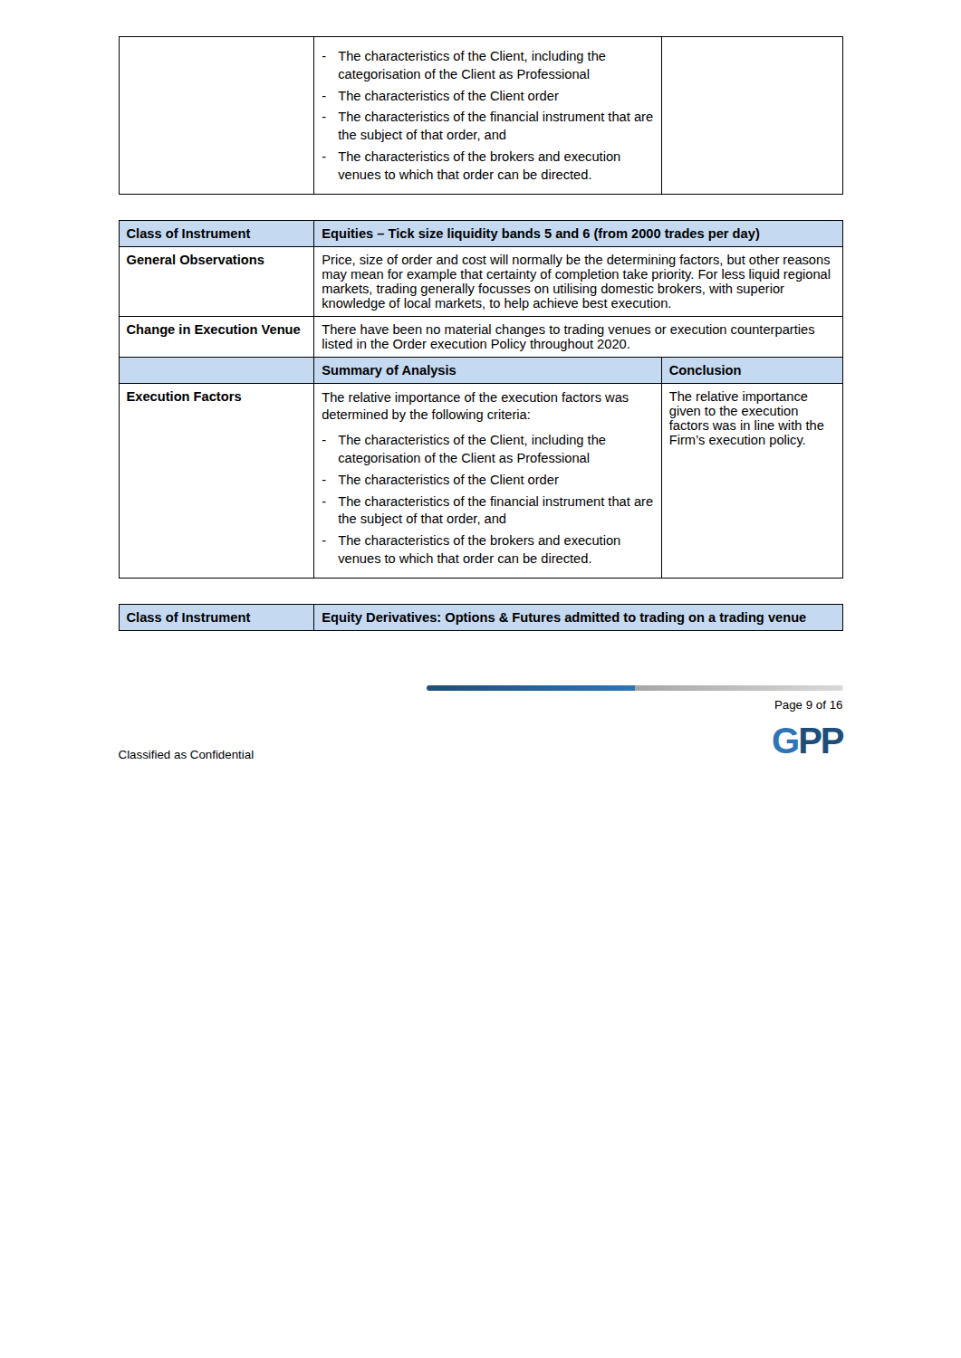| | The characteristics of the Client, including the categorisation of the Client as Professional The characteristics of the Client order The characteristics of the financial instrument that are the subject of that order, and The characteristics of the brokers and execution venues to which that order can be directed. | |
| Class of Instrument | Equities – Tick size liquidity bands 5 and 6 (from 2000 trades per day) |
| General Observations | Price, size of order and cost will normally be the determining factors, but other reasons may mean for example that certainty of completion take priority. For less liquid regional markets, trading generally focusses on utilising domestic brokers, with superior knowledge of local markets, to help achieve best execution. |
| Change in Execution Venue | There have been no material changes to trading venues or execution counterparties listed in the Order execution Policy throughout 2020. |
| | Summary of Analysis | Conclusion |
| Execution Factors | The relative importance of the execution factors was determined by the following criteria: The characteristics of the Client, including the categorisation of the Client as Professional The characteristics of the Client order The characteristics of the financial instrument that are the subject of that order, and The characteristics of the brokers and execution venues to which that order can be directed. | The relative importance given to the execution factors was in line with the Firm’s execution policy. |
| Class of Instrument | Equity Derivatives: Options & Futures admitted to trading on a trading venue |
Page 9 of 16
Classified as Confidential
GPP